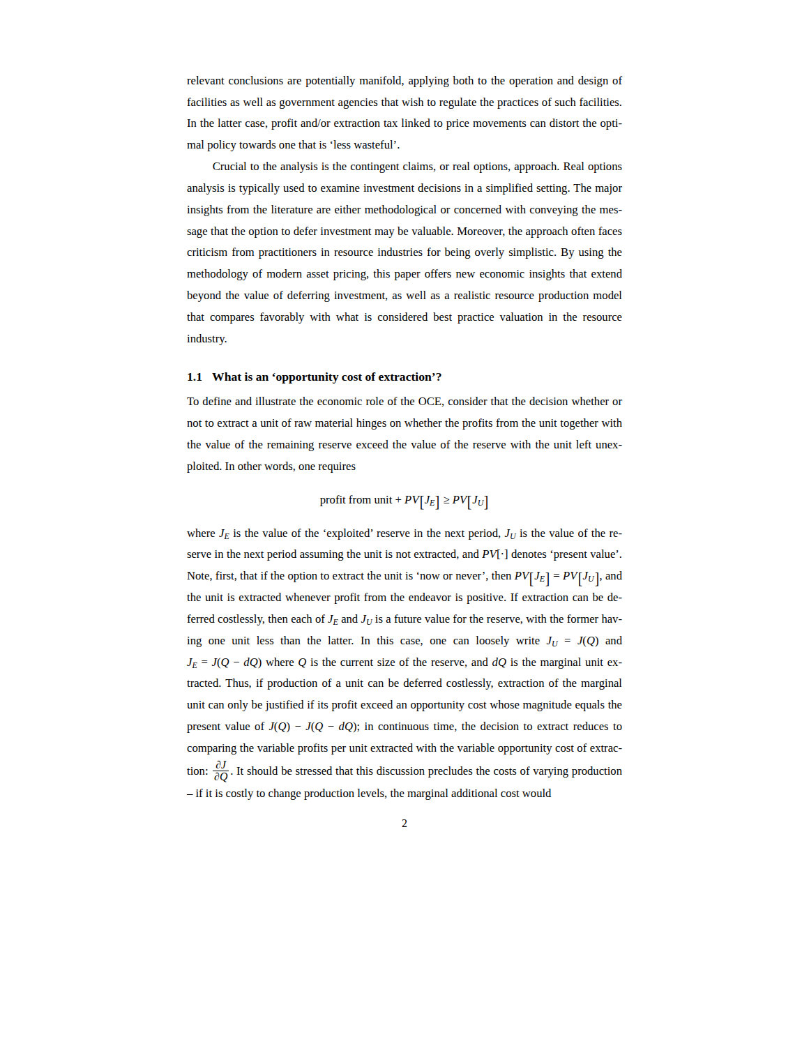relevant conclusions are potentially manifold, applying both to the operation and design of facilities as well as government agencies that wish to regulate the practices of such facilities. In the latter case, profit and/or extraction tax linked to price movements can distort the optimal policy towards one that is ‘less wasteful’.
Crucial to the analysis is the contingent claims, or real options, approach. Real options analysis is typically used to examine investment decisions in a simplified setting. The major insights from the literature are either methodological or concerned with conveying the message that the option to defer investment may be valuable. Moreover, the approach often faces criticism from practitioners in resource industries for being overly simplistic. By using the methodology of modern asset pricing, this paper offers new economic insights that extend beyond the value of deferring investment, as well as a realistic resource production model that compares favorably with what is considered best practice valuation in the resource industry.
1.1 What is an ‘opportunity cost of extraction’?
To define and illustrate the economic role of the OCE, consider that the decision whether or not to extract a unit of raw material hinges on whether the profits from the unit together with the value of the remaining reserve exceed the value of the reserve with the unit left unexploited. In other words, one requires
profit from unit + PV[JE] ≥ PV[JU]
where JE is the value of the ‘exploited’ reserve in the next period, JU is the value of the reserve in the next period assuming the unit is not extracted, and PV[·] denotes ‘present value’. Note, first, that if the option to extract the unit is ‘now or never’, then PV[JE] = PV[JU], and the unit is extracted whenever profit from the endeavor is positive. If extraction can be deferred costlessly, then each of JE and JU is a future value for the reserve, with the former having one unit less than the latter. In this case, one can loosely write JU = J(Q) and JE = J(Q − dQ) where Q is the current size of the reserve, and dQ is the marginal unit extracted. Thus, if production of a unit can be deferred costlessly, extraction of the marginal unit can only be justified if its profit exceed an opportunity cost whose magnitude equals the present value of J(Q) − J(Q − dQ); in continuous time, the decision to extract reduces to comparing the variable profits per unit extracted with the variable opportunity cost of extraction: ∂J∂Q. It should be stressed that this discussion precludes the costs of varying production – if it is costly to change production levels, the marginal additional cost would
2